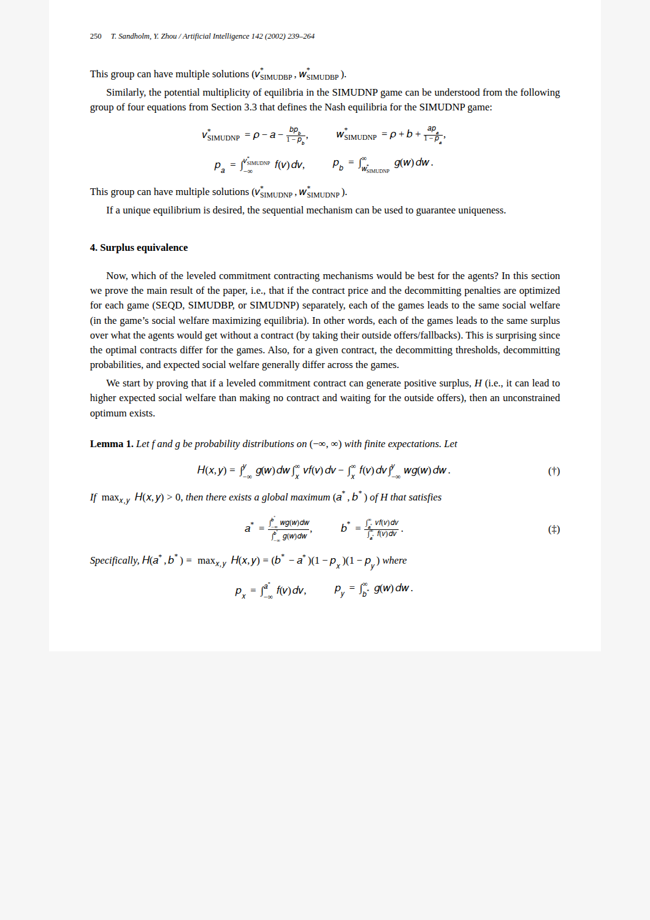250 T. Sandholm, Y. Zhou / Artificial Intelligence 142 (2002) 239–264
This group can have multiple solutions (vSIMUDBP*, wSIMUDBP*).
Similarly, the potential multiplicity of equilibria in the SIMUDNP game can be understood from the following group of four equations from Section 3.3 that defines the Nash equilibria for the SIMUDNP game:
vSIMUDNP* = ρ−a− bpb 1−pb , wSIMUDNP* = ρ+b+ apa 1−pa ,
pa = ∫ −∞ vSIMUDNP* f(v) dv , pb = ∫ wSIMUDNP* ∞ g(w) dw .
This group can have multiple solutions (vSIMUDNP*, wSIMUDNP*).
If a unique equilibrium is desired, the sequential mechanism can be used to guarantee uniqueness.
4. Surplus equivalence
Now, which of the leveled commitment contracting mechanisms would be best for the agents? In this section we prove the main result of the paper, i.e., that if the contract price and the decommitting penalties are optimized for each game (SEQD, SIMUDBP, or SIMUDNP) separately, each of the games leads to the same social welfare (in the game’s social welfare maximizing equilibria). In other words, each of the games leads to the same surplus over what the agents would get without a contract (by taking their outside offers/fallbacks). This is surprising since the optimal contracts differ for the games. Also, for a given contract, the decommitting thresholds, decommitting probabilities, and expected social welfare generally differ across the games.
We start by proving that if a leveled commitment contract can generate positive surplus, H (i.e., it can lead to higher expected social welfare than making no contract and waiting for the outside offers), then an unconstrained optimum exists.
Lemma 1. Let f and g be probability distributions on (−∞, ∞) with finite expectations. Let
H(x,y) = ∫−∞y g(w)dw ∫x∞ vf(v)dv − ∫x∞ f(v)dv ∫−∞y wg(w)dw . (†)
If maxx,yH(x,y)>0, then there exists a global maximum (a*, b*) of H that satisfies
a* = ∫−∞b*wg(w)dw ∫−∞b*g(w)dw , b* = ∫a*∞vf(v)dv ∫a*∞f(v)dv .
(‡)
Specifically, H(a*,b*)=maxx,yH(x,y)=(b*−a*)(1−px)(1−py) where
px = ∫−∞a* f(v)dv , py = ∫b*∞ g(w)dw .